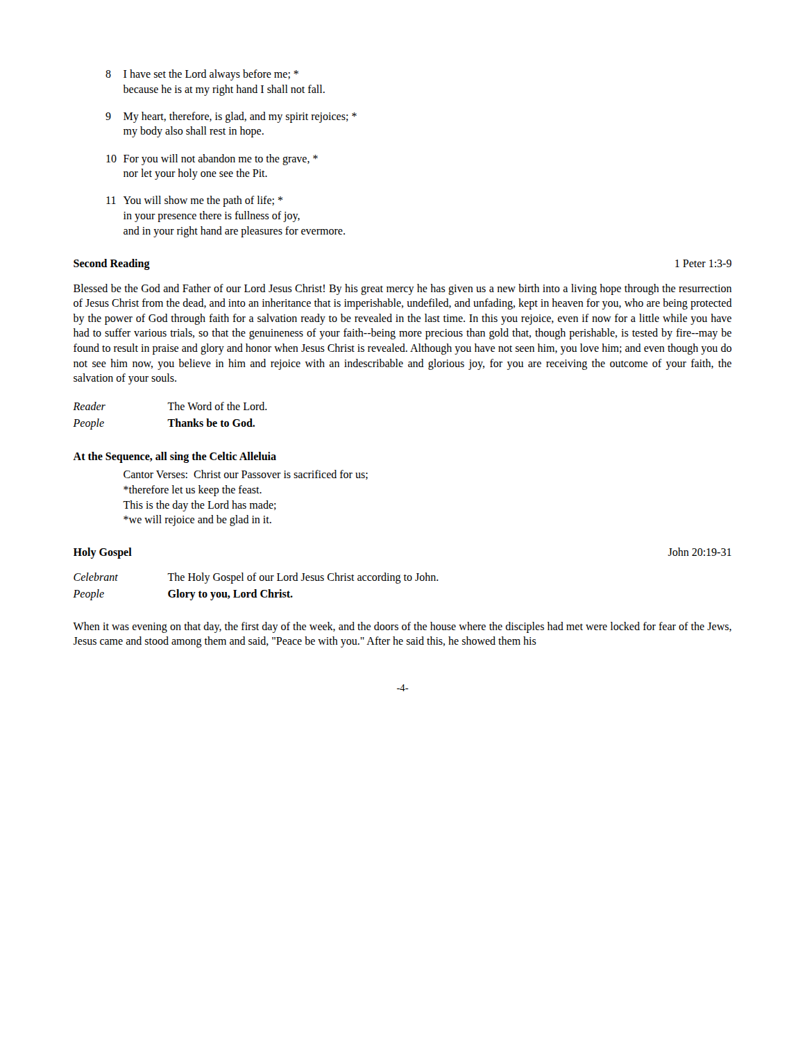8 I have set the Lord always before me; *
because he is at my right hand I shall not fall.
9 My heart, therefore, is glad, and my spirit rejoices; *
my body also shall rest in hope.
10 For you will not abandon me to the grave, *
nor let your holy one see the Pit.
11 You will show me the path of life; *
in your presence there is fullness of joy,
and in your right hand are pleasures for evermore.
Second Reading 1 Peter 1:3-9
Blessed be the God and Father of our Lord Jesus Christ! By his great mercy he has given us a new birth into a living hope through the resurrection of Jesus Christ from the dead, and into an inheritance that is imperishable, undefiled, and unfading, kept in heaven for you, who are being protected by the power of God through faith for a salvation ready to be revealed in the last time. In this you rejoice, even if now for a little while you have had to suffer various trials, so that the genuineness of your faith--being more precious than gold that, though perishable, is tested by fire--may be found to result in praise and glory and honor when Jesus Christ is revealed. Although you have not seen him, you love him; and even though you do not see him now, you believe in him and rejoice with an indescribable and glorious joy, for you are receiving the outcome of your faith, the salvation of your souls.
| Reader | The Word of the Lord. |
| People | Thanks be to God. |
At the Sequence, all sing the Celtic Alleluia
Cantor Verses: Christ our Passover is sacrificed for us;
*therefore let us keep the feast.
This is the day the Lord has made;
*we will rejoice and be glad in it.
Holy Gospel John 20:19-31
| Celebrant | The Holy Gospel of our Lord Jesus Christ according to John. |
| People | Glory to you, Lord Christ. |
When it was evening on that day, the first day of the week, and the doors of the house where the disciples had met were locked for fear of the Jews, Jesus came and stood among them and said, "Peace be with you." After he said this, he showed them his
-4-